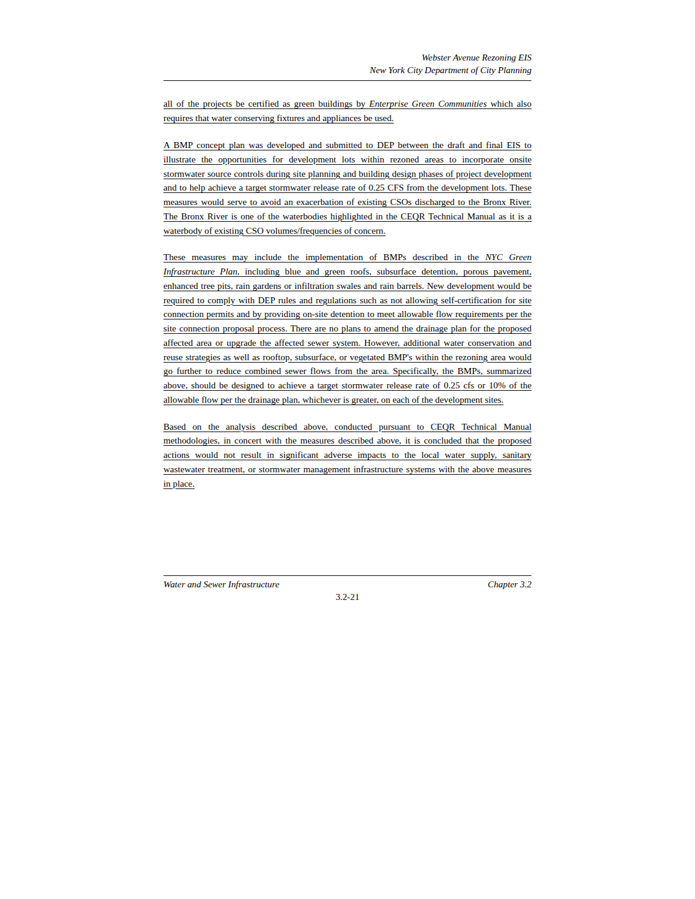Webster Avenue Rezoning EIS
New York City Department of City Planning
all of the projects be certified as green buildings by Enterprise Green Communities which also requires that water conserving fixtures and appliances be used.
A BMP concept plan was developed and submitted to DEP between the draft and final EIS to illustrate the opportunities for development lots within rezoned areas to incorporate onsite stormwater source controls during site planning and building design phases of project development and to help achieve a target stormwater release rate of 0.25 CFS from the development lots. These measures would serve to avoid an exacerbation of existing CSOs discharged to the Bronx River. The Bronx River is one of the waterbodies highlighted in the CEQR Technical Manual as it is a waterbody of existing CSO volumes/frequencies of concern.
These measures may include the implementation of BMPs described in the NYC Green Infrastructure Plan, including blue and green roofs, subsurface detention, porous pavement, enhanced tree pits, rain gardens or infiltration swales and rain barrels. New development would be required to comply with DEP rules and regulations such as not allowing self-certification for site connection permits and by providing on-site detention to meet allowable flow requirements per the site connection proposal process. There are no plans to amend the drainage plan for the proposed affected area or upgrade the affected sewer system. However, additional water conservation and reuse strategies as well as rooftop, subsurface, or vegetated BMP's within the rezoning area would go further to reduce combined sewer flows from the area. Specifically, the BMPs, summarized above, should be designed to achieve a target stormwater release rate of 0.25 cfs or 10% of the allowable flow per the drainage plan, whichever is greater, on each of the development sites.
Based on the analysis described above, conducted pursuant to CEQR Technical Manual methodologies, in concert with the measures described above, it is concluded that the proposed actions would not result in significant adverse impacts to the local water supply, sanitary wastewater treatment, or stormwater management infrastructure systems with the above measures in place.
Water and Sewer Infrastructure
3.2-21
Chapter 3.2